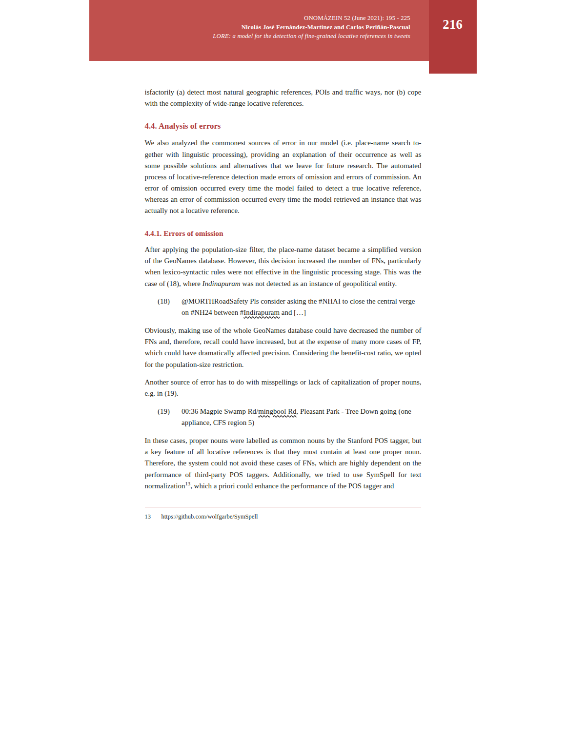ONOMÁZEIN 52 (June 2021): 195 - 225
Nicolás José Fernández-Martínez and Carlos Periñán-Pascual
LORE: a model for the detection of fine-grained locative references in tweets
216
isfactorily (a) detect most natural geographic references, POIs and traffic ways, nor (b) cope with the complexity of wide-range locative references.
4.4. Analysis of errors
We also analyzed the commonest sources of error in our model (i.e. place-name search together with linguistic processing), providing an explanation of their occurrence as well as some possible solutions and alternatives that we leave for future research. The automated process of locative-reference detection made errors of omission and errors of commission. An error of omission occurred every time the model failed to detect a true locative reference, whereas an error of commission occurred every time the model retrieved an instance that was actually not a locative reference.
4.4.1. Errors of omission
After applying the population-size filter, the place-name dataset became a simplified version of the GeoNames database. However, this decision increased the number of FNs, particularly when lexico-syntactic rules were not effective in the linguistic processing stage. This was the case of (18), where Indinapuram was not detected as an instance of geopolitical entity.
(18)
@MORTHRoadSafety Pls consider asking the #NHAI to close the central verge on #NH24 between #Indirapuram and […]
Obviously, making use of the whole GeoNames database could have decreased the number of FNs and, therefore, recall could have increased, but at the expense of many more cases of FP, which could have dramatically affected precision. Considering the benefit-cost ratio, we opted for the population-size restriction.
Another source of error has to do with misspellings or lack of capitalization of proper nouns, e.g. in (19).
(19)
00:36 Magpie Swamp Rd/mingbool Rd, Pleasant Park - Tree Down going (one appliance, CFS region 5)
In these cases, proper nouns were labelled as common nouns by the Stanford POS tagger, but a key feature of all locative references is that they must contain at least one proper noun. Therefore, the system could not avoid these cases of FNs, which are highly dependent on the performance of third-party POS taggers. Additionally, we tried to use SymSpell for text normalization13, which a priori could enhance the performance of the POS tagger and
13
https://github.com/wolfgarbe/SymSpell